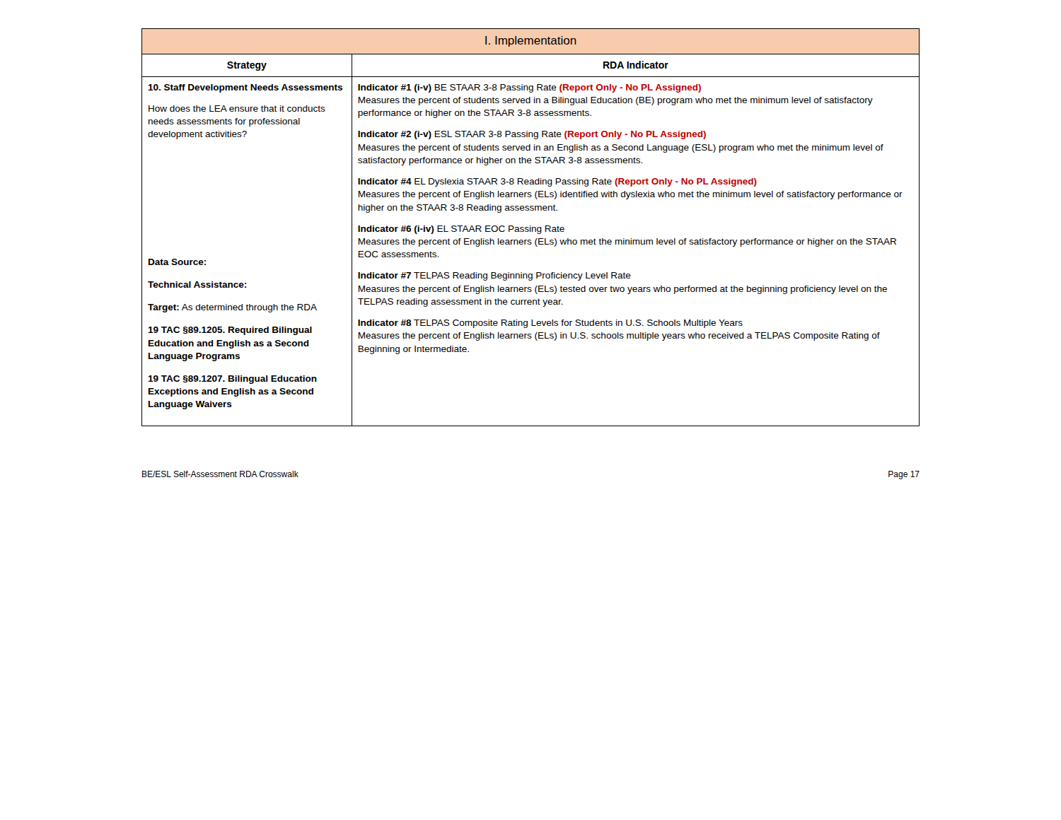| I. Implementation |
| Strategy | RDA Indicator |
| 10. Staff Development Needs Assessments How does the LEA ensure that it conducts needs assessments for professional development activities? Data Source: Technical Assistance: Target: As determined through the RDA 19 TAC §89.1205. Required Bilingual Education and English as a Second Language Programs 19 TAC §89.1207. Bilingual Education Exceptions and English as a Second Language Waivers | Indicator #1 (i-v) BE STAAR 3-8 Passing Rate (Report Only - No PL Assigned) Measures the percent of students served in a Bilingual Education (BE) program who met the minimum level of satisfactory performance or higher on the STAAR 3-8 assessments. Indicator #2 (i-v) ESL STAAR 3-8 Passing Rate (Report Only - No PL Assigned) Measures the percent of students served in an English as a Second Language (ESL) program who met the minimum level of satisfactory performance or higher on the STAAR 3-8 assessments. Indicator #4 EL Dyslexia STAAR 3-8 Reading Passing Rate (Report Only - No PL Assigned) Measures the percent of English learners (ELs) identified with dyslexia who met the minimum level of satisfactory performance or higher on the STAAR 3-8 Reading assessment. Indicator #6 (i-iv) EL STAAR EOC Passing Rate Measures the percent of English learners (ELs) who met the minimum level of satisfactory performance or higher on the STAAR EOC assessments. Indicator #7 TELPAS Reading Beginning Proficiency Level Rate Measures the percent of English learners (ELs) tested over two years who performed at the beginning proficiency level on the TELPAS reading assessment in the current year. Indicator #8 TELPAS Composite Rating Levels for Students in U.S. Schools Multiple Years Measures the percent of English learners (ELs) in U.S. schools multiple years who received a TELPAS Composite Rating of Beginning or Intermediate. |
BE/ESL Self-Assessment RDA Crosswalk
Page 17